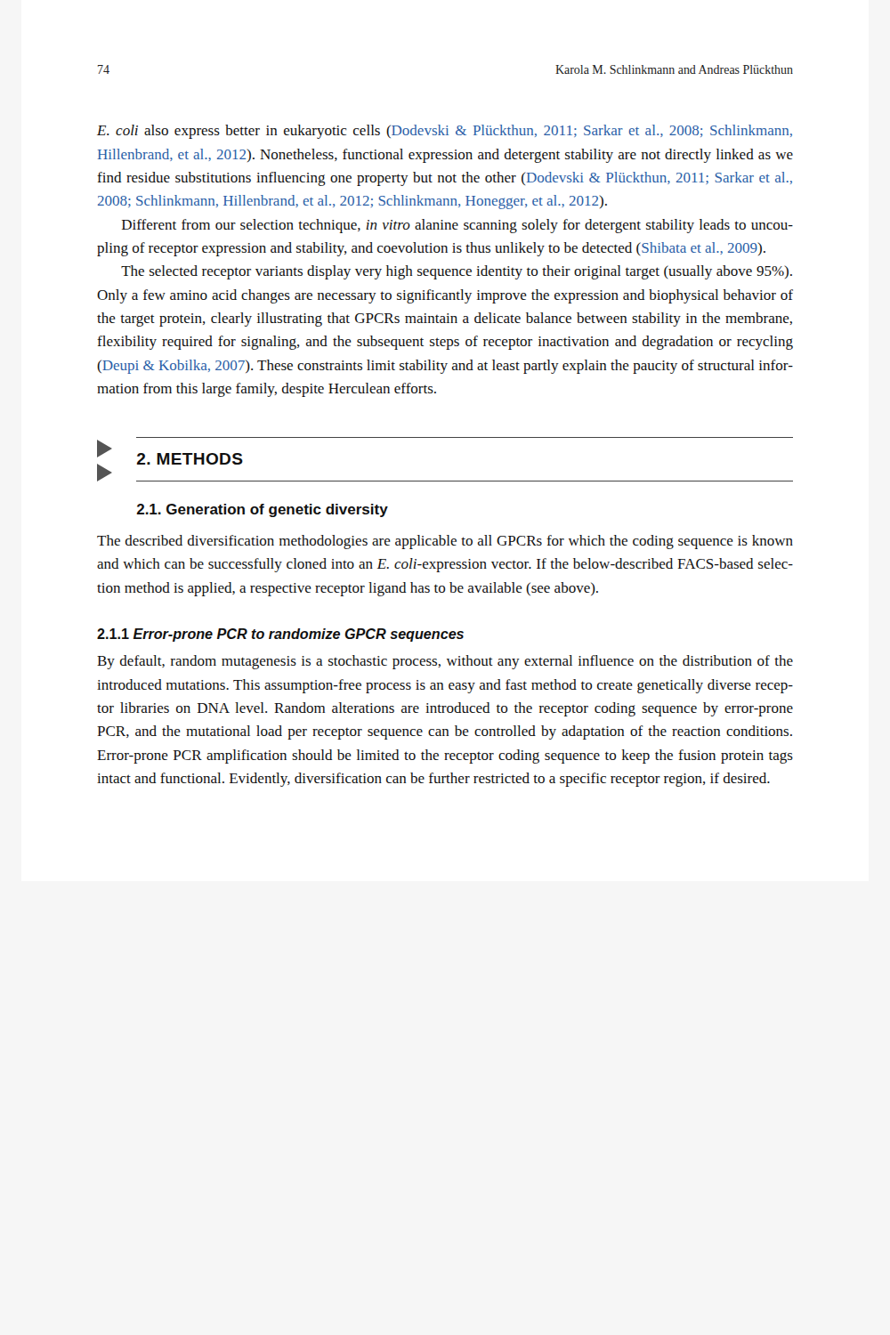74 Karola M. Schlinkmann and Andreas Plückthun
E. coli also express better in eukaryotic cells (Dodevski & Plückthun, 2011; Sarkar et al., 2008; Schlinkmann, Hillenbrand, et al., 2012). Nonetheless, functional expression and detergent stability are not directly linked as we find residue substitutions influencing one property but not the other (Dodevski & Plückthun, 2011; Sarkar et al., 2008; Schlinkmann, Hillenbrand, et al., 2012; Schlinkmann, Honegger, et al., 2012).
Different from our selection technique, in vitro alanine scanning solely for detergent stability leads to uncoupling of receptor expression and stability, and coevolution is thus unlikely to be detected (Shibata et al., 2009).
The selected receptor variants display very high sequence identity to their original target (usually above 95%). Only a few amino acid changes are necessary to significantly improve the expression and biophysical behavior of the target protein, clearly illustrating that GPCRs maintain a delicate balance between stability in the membrane, flexibility required for signaling, and the subsequent steps of receptor inactivation and degradation or recycling (Deupi & Kobilka, 2007). These constraints limit stability and at least partly explain the paucity of structural information from this large family, despite Herculean efforts.
2. METHODS
2.1. Generation of genetic diversity
The described diversification methodologies are applicable to all GPCRs for which the coding sequence is known and which can be successfully cloned into an E. coli-expression vector. If the below-described FACS-based selection method is applied, a respective receptor ligand has to be available (see above).
2.1.1 Error-prone PCR to randomize GPCR sequences
By default, random mutagenesis is a stochastic process, without any external influence on the distribution of the introduced mutations. This assumption-free process is an easy and fast method to create genetically diverse receptor libraries on DNA level. Random alterations are introduced to the receptor coding sequence by error-prone PCR, and the mutational load per receptor sequence can be controlled by adaptation of the reaction conditions. Error-prone PCR amplification should be limited to the receptor coding sequence to keep the fusion protein tags intact and functional. Evidently, diversification can be further restricted to a specific receptor region, if desired.